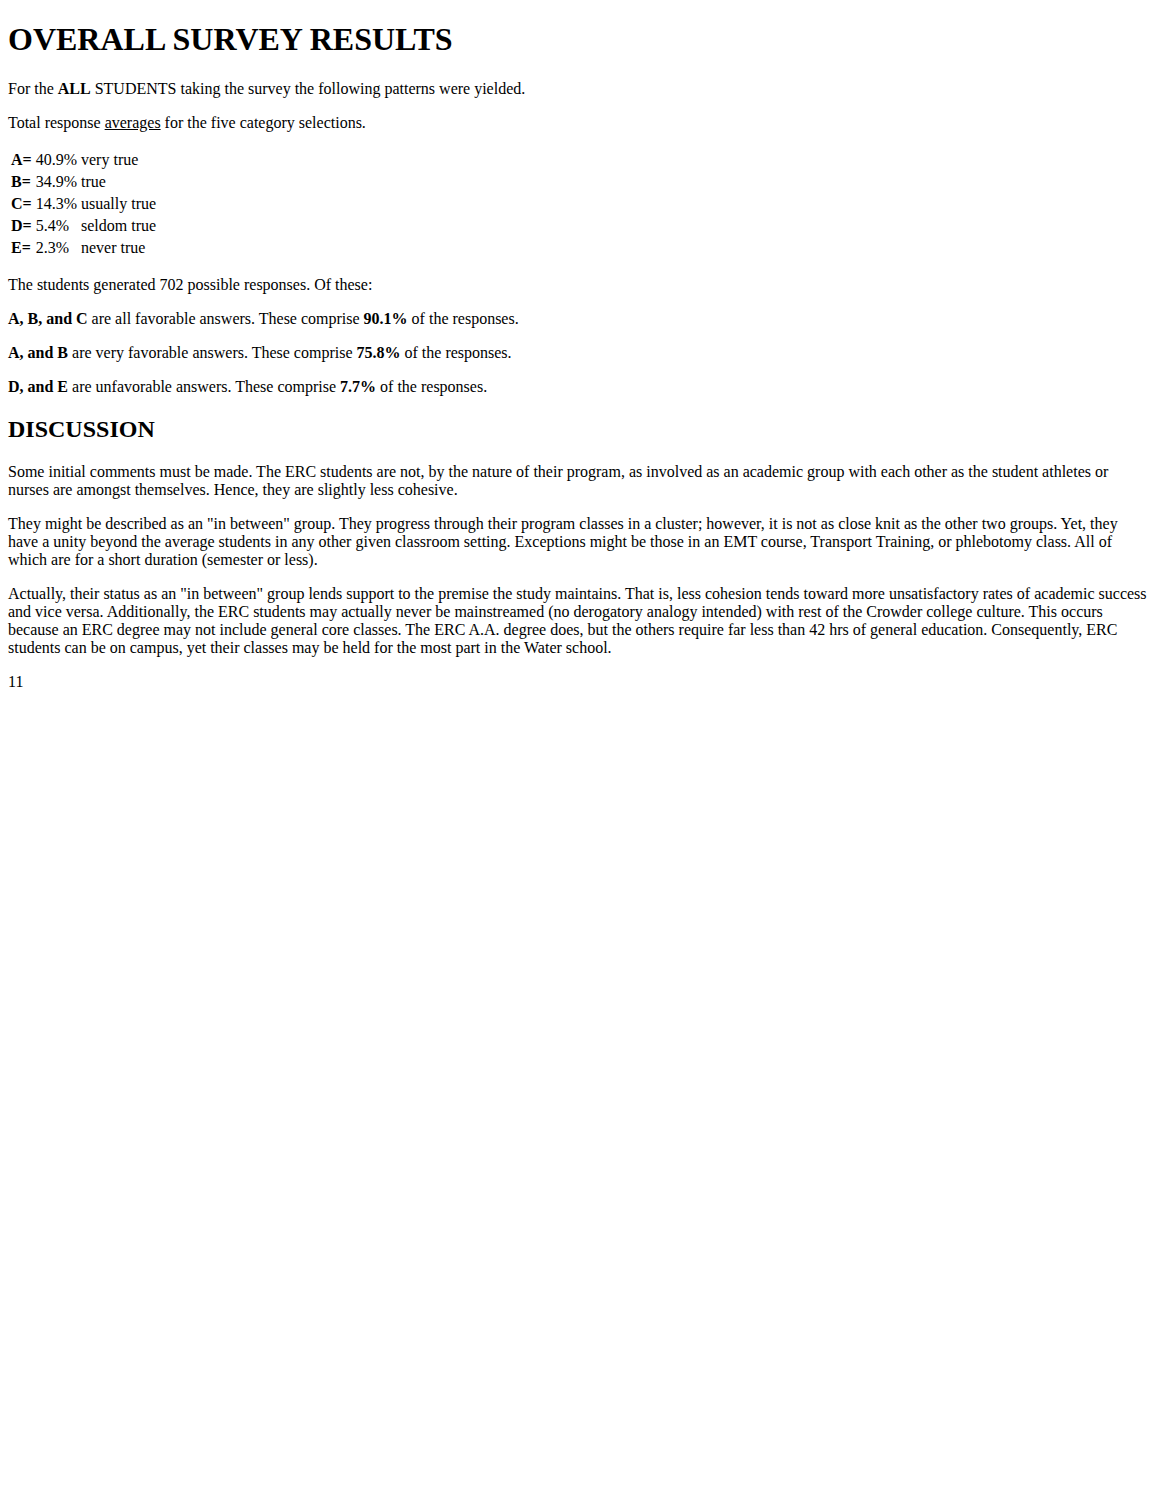OVERALL SURVEY RESULTS
For the ALL STUDENTS taking the survey the following patterns were yielded.
Total response averages for the five category selections.
| A= | 40.9% | very true |
| B= | 34.9% | true |
| C= | 14.3% | usually true |
| D= | 5.4% | seldom true |
| E= | 2.3% | never true |
The students generated 702 possible responses. Of these:
A, B, and C are all favorable answers. These comprise 90.1% of the responses.
A, and B are very favorable answers. These comprise 75.8% of the responses.
D, and E are unfavorable answers. These comprise 7.7% of the responses.
DISCUSSION
Some initial comments must be made. The ERC students are not, by the nature of their program, as involved as an academic group with each other as the student athletes or nurses are amongst themselves. Hence, they are slightly less cohesive.
They might be described as an "in between" group. They progress through their program classes in a cluster; however, it is not as close knit as the other two groups. Yet, they have a unity beyond the average students in any other given classroom setting. Exceptions might be those in an EMT course, Transport Training, or phlebotomy class. All of which are for a short duration (semester or less).
Actually, their status as an "in between" group lends support to the premise the study maintains. That is, less cohesion tends toward more unsatisfactory rates of academic success and vice versa. Additionally, the ERC students may actually never be mainstreamed (no derogatory analogy intended) with rest of the Crowder college culture. This occurs because an ERC degree may not include general core classes. The ERC A.A. degree does, but the others require far less than 42 hrs of general education. Consequently, ERC students can be on campus, yet their classes may be held for the most part in the Water school.
11